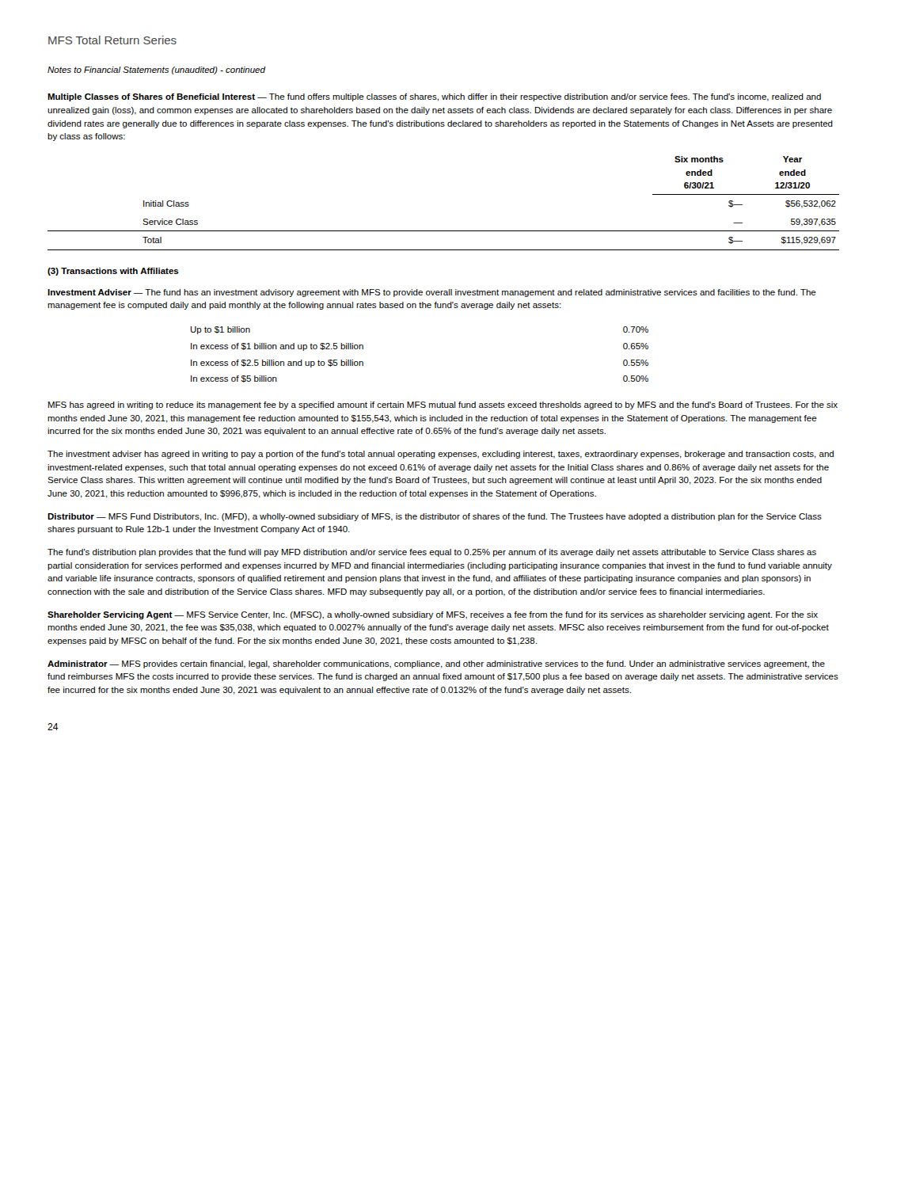MFS Total Return Series
Notes to Financial Statements (unaudited) - continued
Multiple Classes of Shares of Beneficial Interest — The fund offers multiple classes of shares, which differ in their respective distribution and/or service fees. The fund's income, realized and unrealized gain (loss), and common expenses are allocated to shareholders based on the daily net assets of each class. Dividends are declared separately for each class. Differences in per share dividend rates are generally due to differences in separate class expenses. The fund's distributions declared to shareholders as reported in the Statements of Changes in Net Assets are presented by class as follows:
| | Six months ended 6/30/21 | Year ended 12/31/20 |
| --- | --- | --- |
| Initial Class | $— | $56,532,062 |
| Service Class | — | 59,397,635 |
| Total | $— | $115,929,697 |
(3) Transactions with Affiliates
Investment Adviser — The fund has an investment advisory agreement with MFS to provide overall investment management and related administrative services and facilities to the fund. The management fee is computed daily and paid monthly at the following annual rates based on the fund's average daily net assets:
| Up to $1 billion | 0.70% |
| In excess of $1 billion and up to $2.5 billion | 0.65% |
| In excess of $2.5 billion and up to $5 billion | 0.55% |
| In excess of $5 billion | 0.50% |
MFS has agreed in writing to reduce its management fee by a specified amount if certain MFS mutual fund assets exceed thresholds agreed to by MFS and the fund's Board of Trustees. For the six months ended June 30, 2021, this management fee reduction amounted to $155,543, which is included in the reduction of total expenses in the Statement of Operations. The management fee incurred for the six months ended June 30, 2021 was equivalent to an annual effective rate of 0.65% of the fund's average daily net assets.
The investment adviser has agreed in writing to pay a portion of the fund's total annual operating expenses, excluding interest, taxes, extraordinary expenses, brokerage and transaction costs, and investment-related expenses, such that total annual operating expenses do not exceed 0.61% of average daily net assets for the Initial Class shares and 0.86% of average daily net assets for the Service Class shares. This written agreement will continue until modified by the fund's Board of Trustees, but such agreement will continue at least until April 30, 2023. For the six months ended June 30, 2021, this reduction amounted to $996,875, which is included in the reduction of total expenses in the Statement of Operations.
Distributor — MFS Fund Distributors, Inc. (MFD), a wholly-owned subsidiary of MFS, is the distributor of shares of the fund. The Trustees have adopted a distribution plan for the Service Class shares pursuant to Rule 12b-1 under the Investment Company Act of 1940.
The fund's distribution plan provides that the fund will pay MFD distribution and/or service fees equal to 0.25% per annum of its average daily net assets attributable to Service Class shares as partial consideration for services performed and expenses incurred by MFD and financial intermediaries (including participating insurance companies that invest in the fund to fund variable annuity and variable life insurance contracts, sponsors of qualified retirement and pension plans that invest in the fund, and affiliates of these participating insurance companies and plan sponsors) in connection with the sale and distribution of the Service Class shares. MFD may subsequently pay all, or a portion, of the distribution and/or service fees to financial intermediaries.
Shareholder Servicing Agent — MFS Service Center, Inc. (MFSC), a wholly-owned subsidiary of MFS, receives a fee from the fund for its services as shareholder servicing agent. For the six months ended June 30, 2021, the fee was $35,038, which equated to 0.0027% annually of the fund's average daily net assets. MFSC also receives reimbursement from the fund for out-of-pocket expenses paid by MFSC on behalf of the fund. For the six months ended June 30, 2021, these costs amounted to $1,238.
Administrator — MFS provides certain financial, legal, shareholder communications, compliance, and other administrative services to the fund. Under an administrative services agreement, the fund reimburses MFS the costs incurred to provide these services. The fund is charged an annual fixed amount of $17,500 plus a fee based on average daily net assets. The administrative services fee incurred for the six months ended June 30, 2021 was equivalent to an annual effective rate of 0.0132% of the fund's average daily net assets.
24